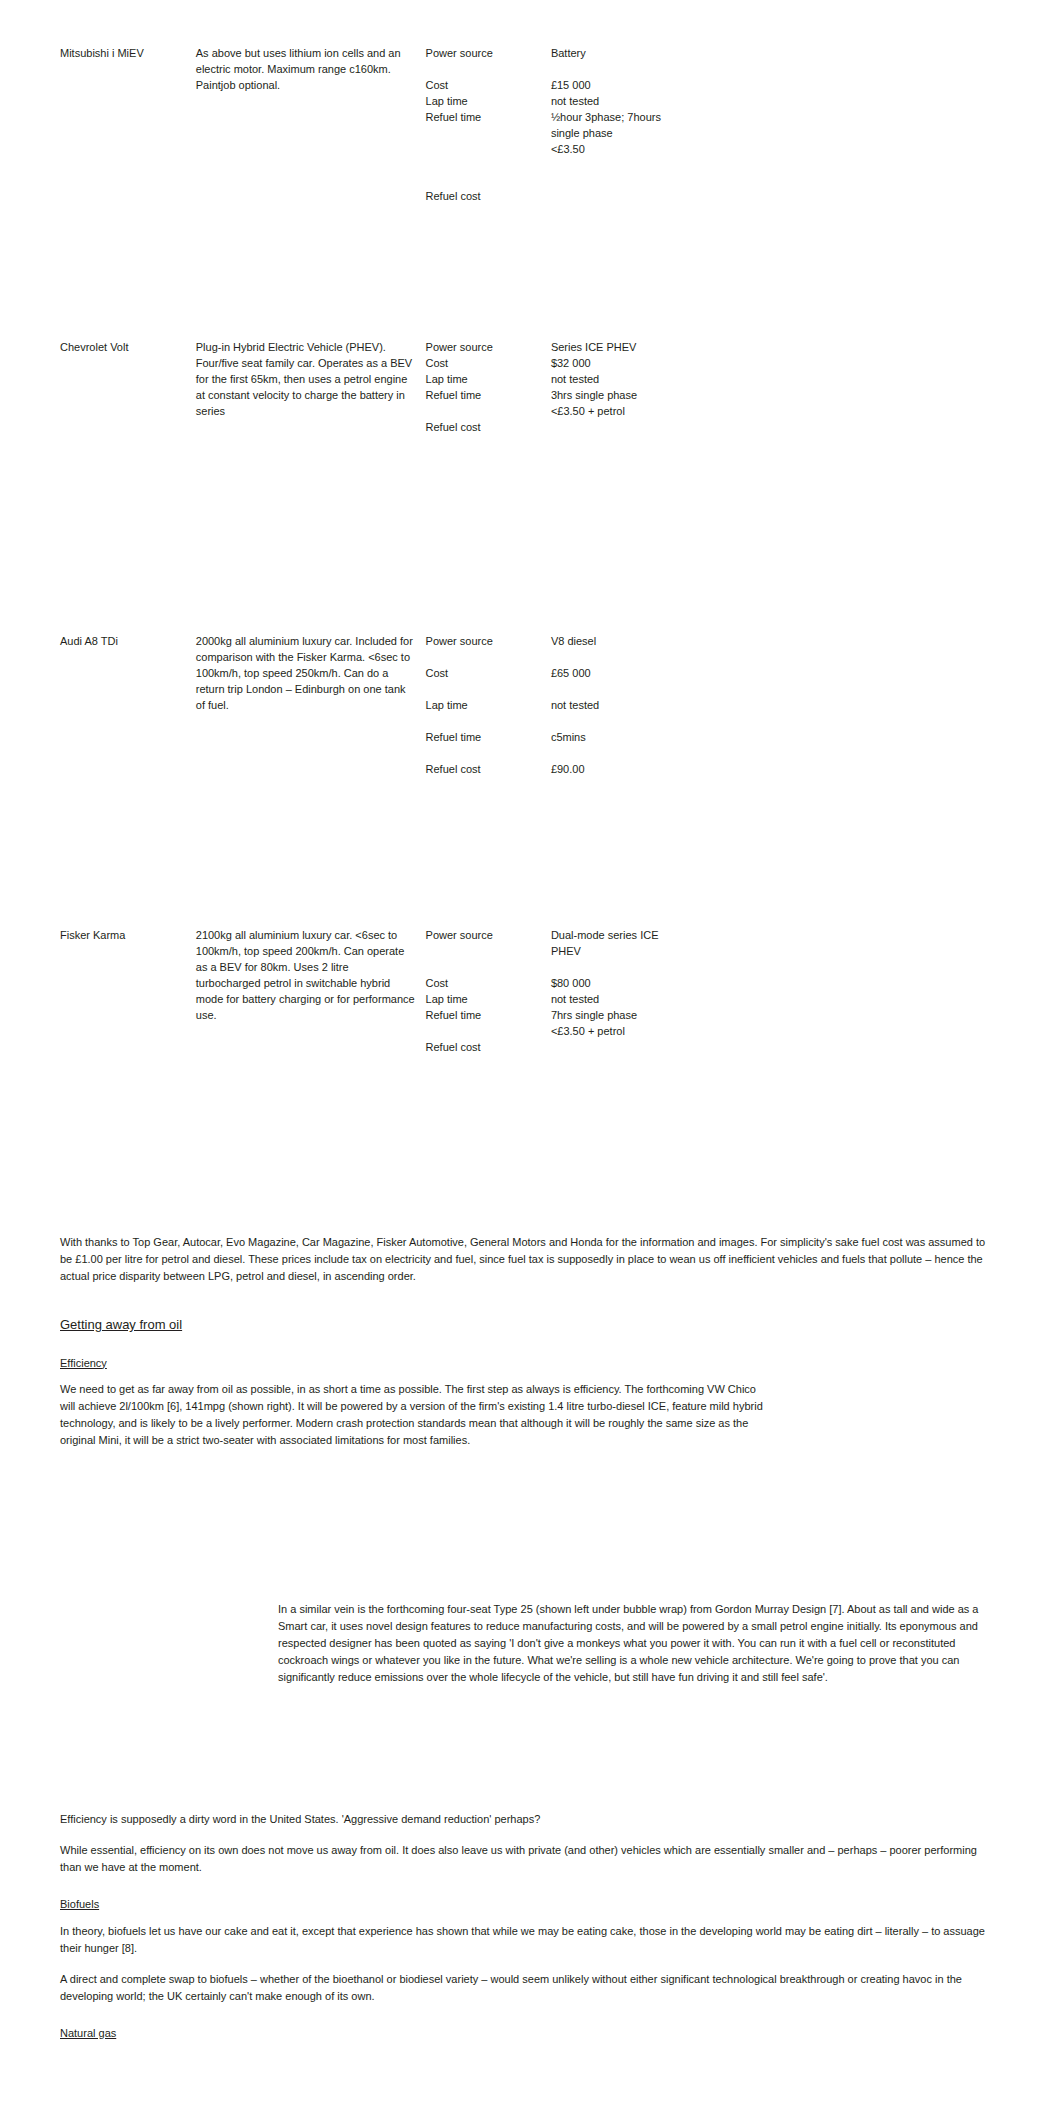| Mitsubishi i MiEV | As above but uses lithium ion cells and an electric motor. Maximum range c160km. Paintjob optional. | Power source Cost Lap time Refuel time Refuel cost | Battery £15 000 not tested ½hour 3phase; 7hours single phase <£3.50 | |
| Chevrolet Volt | Plug-in Hybrid Electric Vehicle (PHEV). Four/five seat family car. Operates as a BEV for the first 65km, then uses a petrol engine at constant velocity to charge the battery in series | Power source Cost Lap time Refuel time Refuel cost | Series ICE PHEV $32 000 not tested 3hrs single phase <£3.50 + petrol | |
| Audi A8 TDi | 2000kg all aluminium luxury car. Included for comparison with the Fisker Karma. <6sec to 100km/h, top speed 250km/h. Can do a return trip London – Edinburgh on one tank of fuel. | Power source Cost Lap time Refuel time Refuel cost | V8 diesel £65 000 not tested c5mins £90.00 | |
| Fisker Karma | 2100kg all aluminium luxury car. <6sec to 100km/h, top speed 200km/h. Can operate as a BEV for 80km. Uses 2 litre turbocharged petrol in switchable hybrid mode for battery charging or for performance use. | Power source Cost Lap time Refuel time Refuel cost | Dual-mode series ICE PHEV $80 000 not tested 7hrs single phase <£3.50 + petrol | |
With thanks to Top Gear, Autocar, Evo Magazine, Car Magazine, Fisker Automotive, General Motors and Honda for the information and images. For simplicity's sake fuel cost was assumed to be £1.00 per litre for petrol and diesel. These prices include tax on electricity and fuel, since fuel tax is supposedly in place to wean us off inefficient vehicles and fuels that pollute – hence the actual price disparity between LPG, petrol and diesel, in ascending order.
Getting away from oil
Efficiency
We need to get as far away from oil as possible, in as short a time as possible. The first step as always is efficiency. The forthcoming VW Chico will achieve 2l/100km [6], 141mpg (shown right). It will be powered by a version of the firm's existing 1.4 litre turbo-diesel ICE, feature mild hybrid technology, and is likely to be a lively performer. Modern crash protection standards mean that although it will be roughly the same size as the original Mini, it will be a strict two-seater with associated limitations for most families.
In a similar vein is the forthcoming four-seat Type 25 (shown left under bubble wrap) from Gordon Murray Design [7]. About as tall and wide as a Smart car, it uses novel design features to reduce manufacturing costs, and will be powered by a small petrol engine initially. Its eponymous and respected designer has been quoted as saying 'I don't give a monkeys what you power it with. You can run it with a fuel cell or reconstituted cockroach wings or whatever you like in the future. What we're selling is a whole new vehicle architecture. We're going to prove that you can significantly reduce emissions over the whole lifecycle of the vehicle, but still have fun driving it and still feel safe'.
Efficiency is supposedly a dirty word in the United States. 'Aggressive demand reduction' perhaps?
While essential, efficiency on its own does not move us away from oil. It does also leave us with private (and other) vehicles which are essentially smaller and – perhaps – poorer performing than we have at the moment.
Biofuels
In theory, biofuels let us have our cake and eat it, except that experience has shown that while we may be eating cake, those in the developing world may be eating dirt – literally – to assuage their hunger [8].
A direct and complete swap to biofuels – whether of the bioethanol or biodiesel variety – would seem unlikely without either significant technological breakthrough or creating havoc in the developing world; the UK certainly can't make enough of its own.
Natural gas